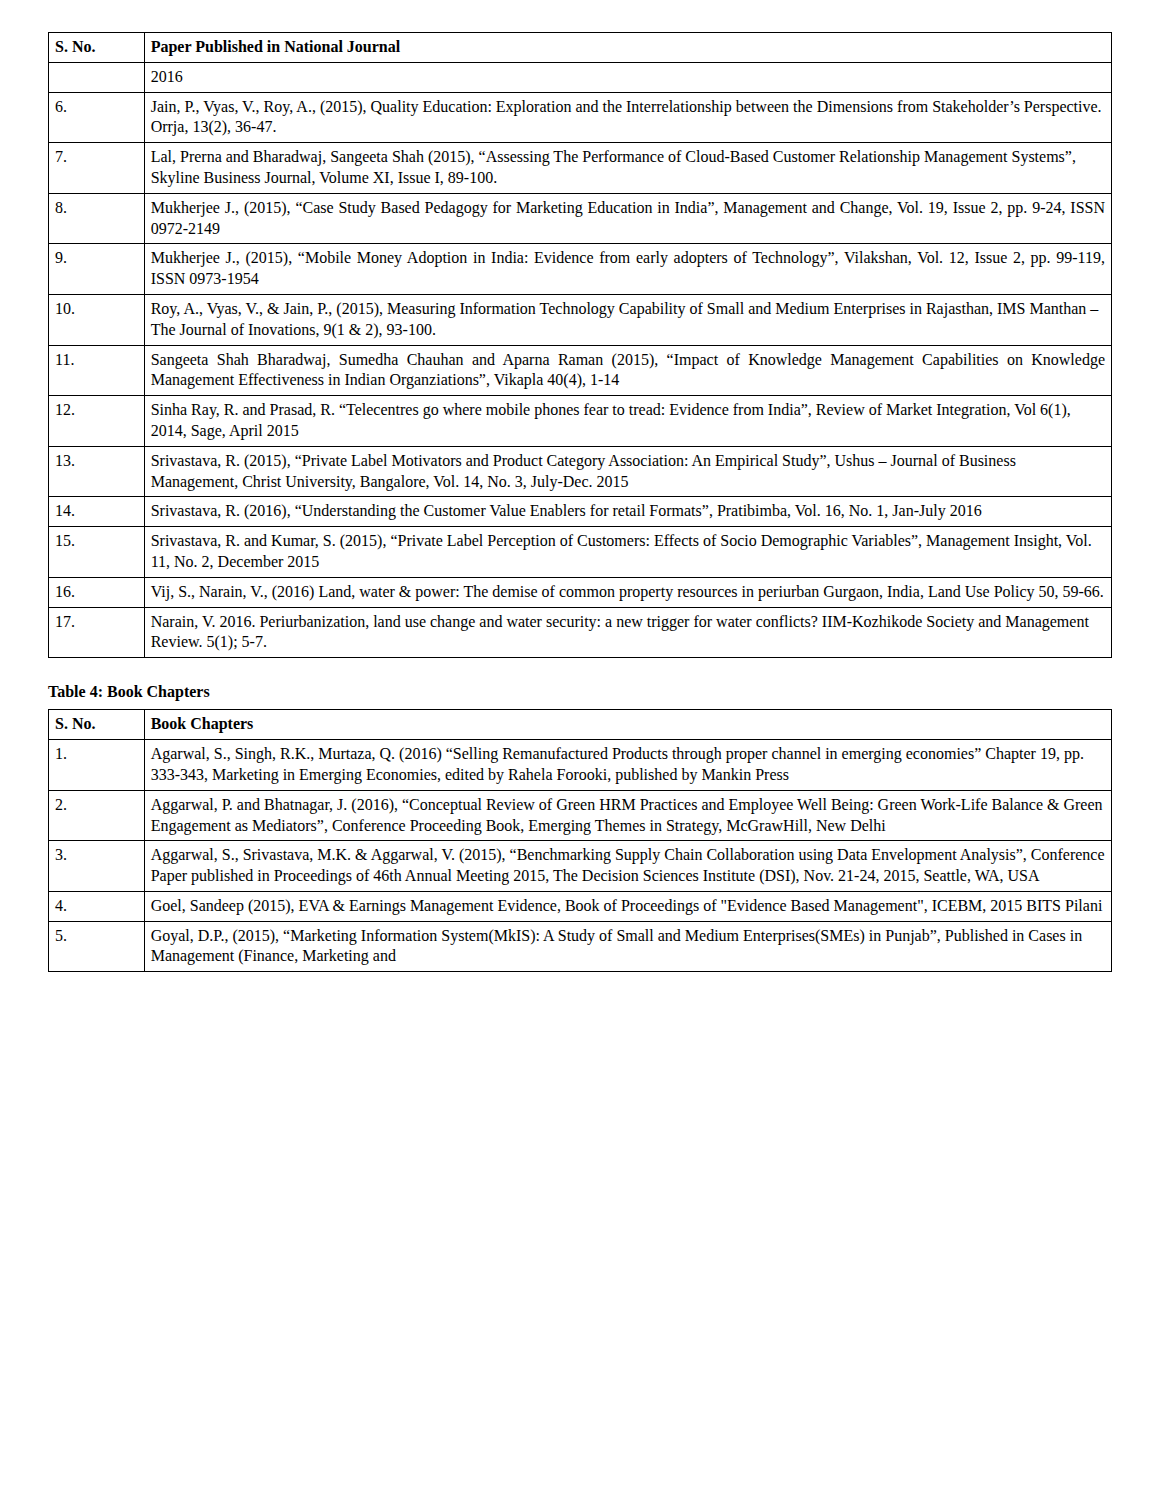| S. No. | Paper Published in National Journal |
| --- | --- |
| | 2016 |
| 6. | Jain, P., Vyas, V., Roy, A., (2015), Quality Education: Exploration and the Interrelationship between the Dimensions from Stakeholder’s Perspective. Orrja, 13(2), 36-47. |
| 7. | Lal, Prerna and Bharadwaj, Sangeeta Shah (2015), “Assessing The Performance of Cloud-Based Customer Relationship Management Systems”, Skyline Business Journal, Volume XI, Issue I, 89-100. |
| 8. | Mukherjee J., (2015), “Case Study Based Pedagogy for Marketing Education in India”, Management and Change, Vol. 19, Issue 2, pp. 9-24, ISSN 0972-2149 |
| 9. | Mukherjee J., (2015), “Mobile Money Adoption in India: Evidence from early adopters of Technology”, Vilakshan, Vol. 12, Issue 2, pp. 99-119, ISSN 0973-1954 |
| 10. | Roy, A., Vyas, V., & Jain, P., (2015), Measuring Information Technology Capability of Small and Medium Enterprises in Rajasthan, IMS Manthan – The Journal of Inovations, 9(1 & 2), 93-100. |
| 11. | Sangeeta Shah Bharadwaj, Sumedha Chauhan and Aparna Raman (2015), “Impact of Knowledge Management Capabilities on Knowledge Management Effectiveness in Indian Organziations”, Vikapla 40(4), 1-14 |
| 12. | Sinha Ray, R. and Prasad, R. “Telecentres go where mobile phones fear to tread: Evidence from India”, Review of Market Integration, Vol 6(1), 2014, Sage, April 2015 |
| 13. | Srivastava, R. (2015), “Private Label Motivators and Product Category Association: An Empirical Study”, Ushus – Journal of Business Management, Christ University, Bangalore, Vol. 14, No. 3, July-Dec. 2015 |
| 14. | Srivastava, R. (2016), “Understanding the Customer Value Enablers for retail Formats”, Pratibimba, Vol. 16, No. 1, Jan-July 2016 |
| 15. | Srivastava, R. and Kumar, S. (2015), “Private Label Perception of Customers: Effects of Socio Demographic Variables”, Management Insight, Vol. 11, No. 2, December 2015 |
| 16. | Vij, S., Narain, V., (2016) Land, water & power: The demise of common property resources in periurban Gurgaon, India, Land Use Policy 50, 59-66. |
| 17. | Narain, V. 2016. Periurbanization, land use change and water security: a new trigger for water conflicts? IIM-Kozhikode Society and Management Review. 5(1); 5-7. |
Table 4: Book Chapters
| S. No. | Book Chapters |
| --- | --- |
| 1. | Agarwal, S., Singh, R.K., Murtaza, Q. (2016) “Selling Remanufactured Products through proper channel in emerging economies” Chapter 19, pp. 333-343, Marketing in Emerging Economies, edited by Rahela Forooki, published by Mankin Press |
| 2. | Aggarwal, P. and Bhatnagar, J. (2016), “Conceptual Review of Green HRM Practices and Employee Well Being: Green Work-Life Balance & Green Engagement as Mediators”, Conference Proceeding Book, Emerging Themes in Strategy, McGrawHill, New Delhi |
| 3. | Aggarwal, S., Srivastava, M.K. & Aggarwal, V. (2015), “Benchmarking Supply Chain Collaboration using Data Envelopment Analysis”, Conference Paper published in Proceedings of 46th Annual Meeting 2015, The Decision Sciences Institute (DSI), Nov. 21-24, 2015, Seattle, WA, USA |
| 4. | Goel, Sandeep (2015), EVA & Earnings Management Evidence, Book of Proceedings of "Evidence Based Management", ICEBM, 2015 BITS Pilani |
| 5. | Goyal, D.P., (2015), “Marketing Information System(MkIS): A Study of Small and Medium Enterprises(SMEs) in Punjab”, Published in Cases in Management (Finance, Marketing and |